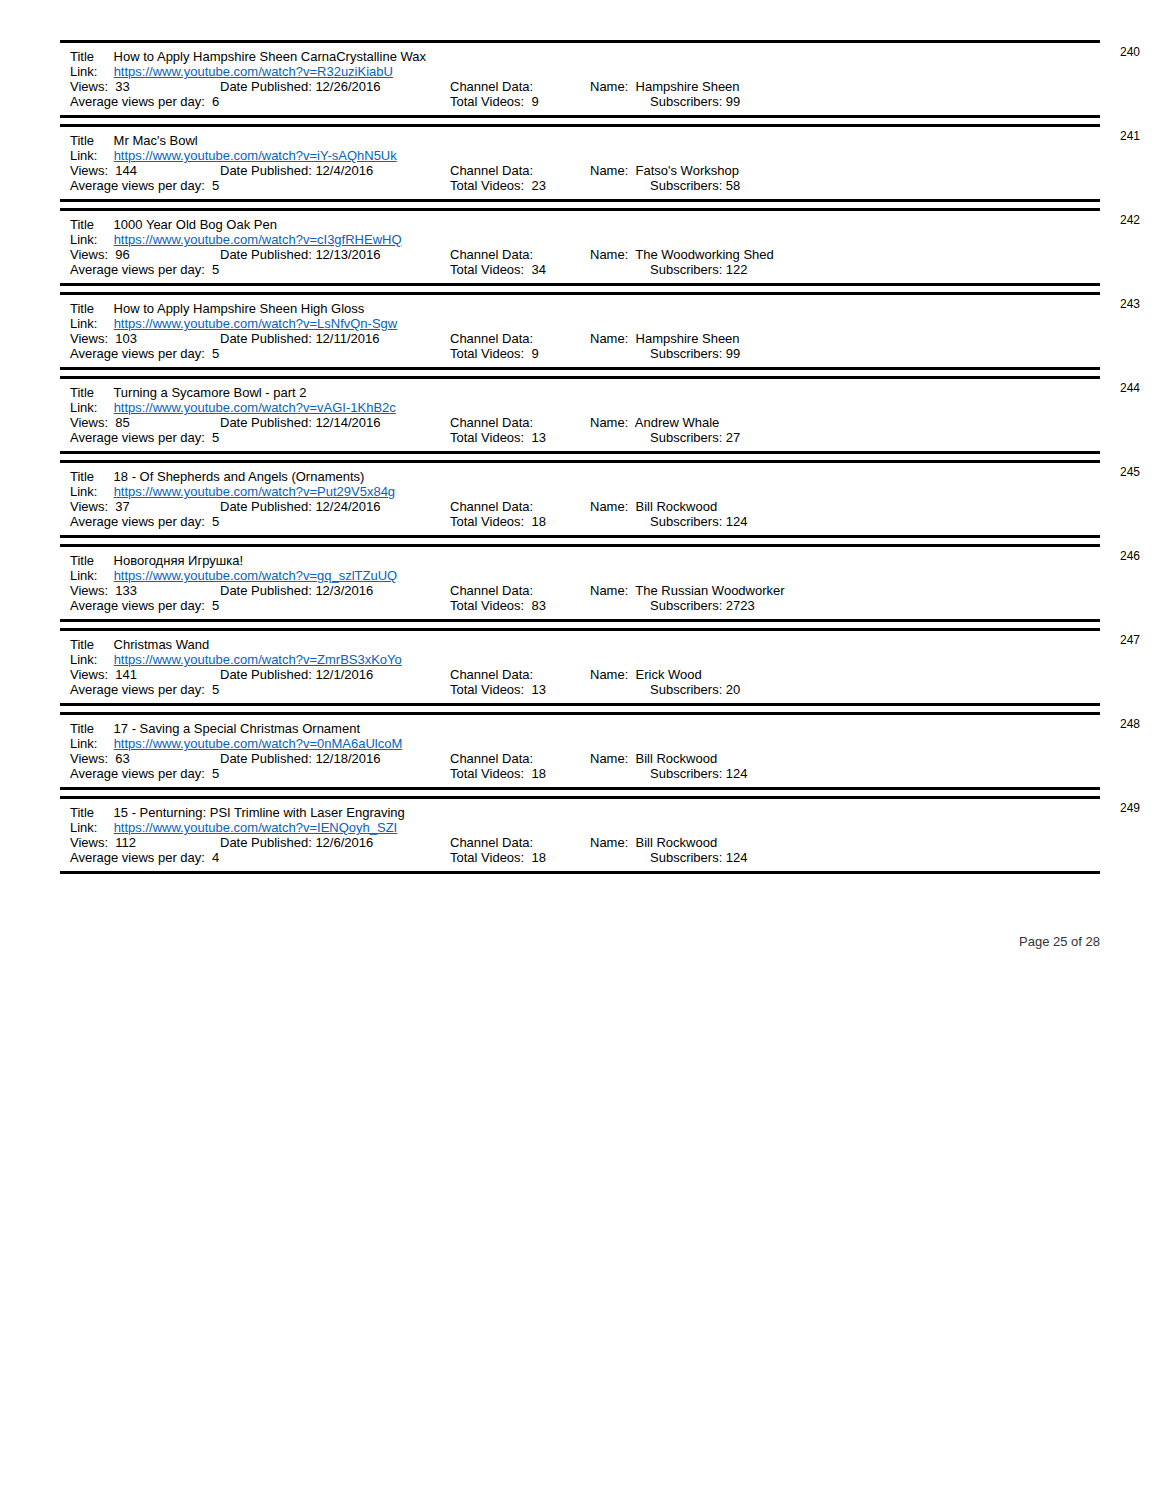240
Title How to Apply Hampshire Sheen CarnaCrystalline Wax
Link: https://www.youtube.com/watch?v=R32uziKiabU
Views: 33 Date Published: 12/26/2016 Channel Data: Name: Hampshire Sheen
Average views per day: 6 Total Videos: 9 Subscribers: 99
241
Title Mr Mac's Bowl
Link: https://www.youtube.com/watch?v=iY-sAQhN5Uk
Views: 144 Date Published: 12/4/2016 Channel Data: Name: Fatso's Workshop
Average views per day: 5 Total Videos: 23 Subscribers: 58
242
Title 1000 Year Old Bog Oak Pen
Link: https://www.youtube.com/watch?v=cI3gfRHEwHQ
Views: 96 Date Published: 12/13/2016 Channel Data: Name: The Woodworking Shed
Average views per day: 5 Total Videos: 34 Subscribers: 122
243
Title How to Apply Hampshire Sheen High Gloss
Link: https://www.youtube.com/watch?v=LsNfvQn-Sgw
Views: 103 Date Published: 12/11/2016 Channel Data: Name: Hampshire Sheen
Average views per day: 5 Total Videos: 9 Subscribers: 99
244
Title Turning a Sycamore Bowl - part 2
Link: https://www.youtube.com/watch?v=vAGI-1KhB2c
Views: 85 Date Published: 12/14/2016 Channel Data: Name: Andrew Whale
Average views per day: 5 Total Videos: 13 Subscribers: 27
245
Title 18 - Of Shepherds and Angels (Ornaments)
Link: https://www.youtube.com/watch?v=Put29V5x84g
Views: 37 Date Published: 12/24/2016 Channel Data: Name: Bill Rockwood
Average views per day: 5 Total Videos: 18 Subscribers: 124
246
Title Новогодняя Игрушка!
Link: https://www.youtube.com/watch?v=gq_szlTZuUQ
Views: 133 Date Published: 12/3/2016 Channel Data: Name: The Russian Woodworker
Average views per day: 5 Total Videos: 83 Subscribers: 2723
247
Title Christmas Wand
Link: https://www.youtube.com/watch?v=ZmrBS3xKoYo
Views: 141 Date Published: 12/1/2016 Channel Data: Name: Erick Wood
Average views per day: 5 Total Videos: 13 Subscribers: 20
248
Title 17 - Saving a Special Christmas Ornament
Link: https://www.youtube.com/watch?v=0nMA6aUlcoM
Views: 63 Date Published: 12/18/2016 Channel Data: Name: Bill Rockwood
Average views per day: 5 Total Videos: 18 Subscribers: 124
249
Title 15 - Penturning: PSI Trimline with Laser Engraving
Link: https://www.youtube.com/watch?v=IENQoyh_SZI
Views: 112 Date Published: 12/6/2016 Channel Data: Name: Bill Rockwood
Average views per day: 4 Total Videos: 18 Subscribers: 124
Page 25 of 28